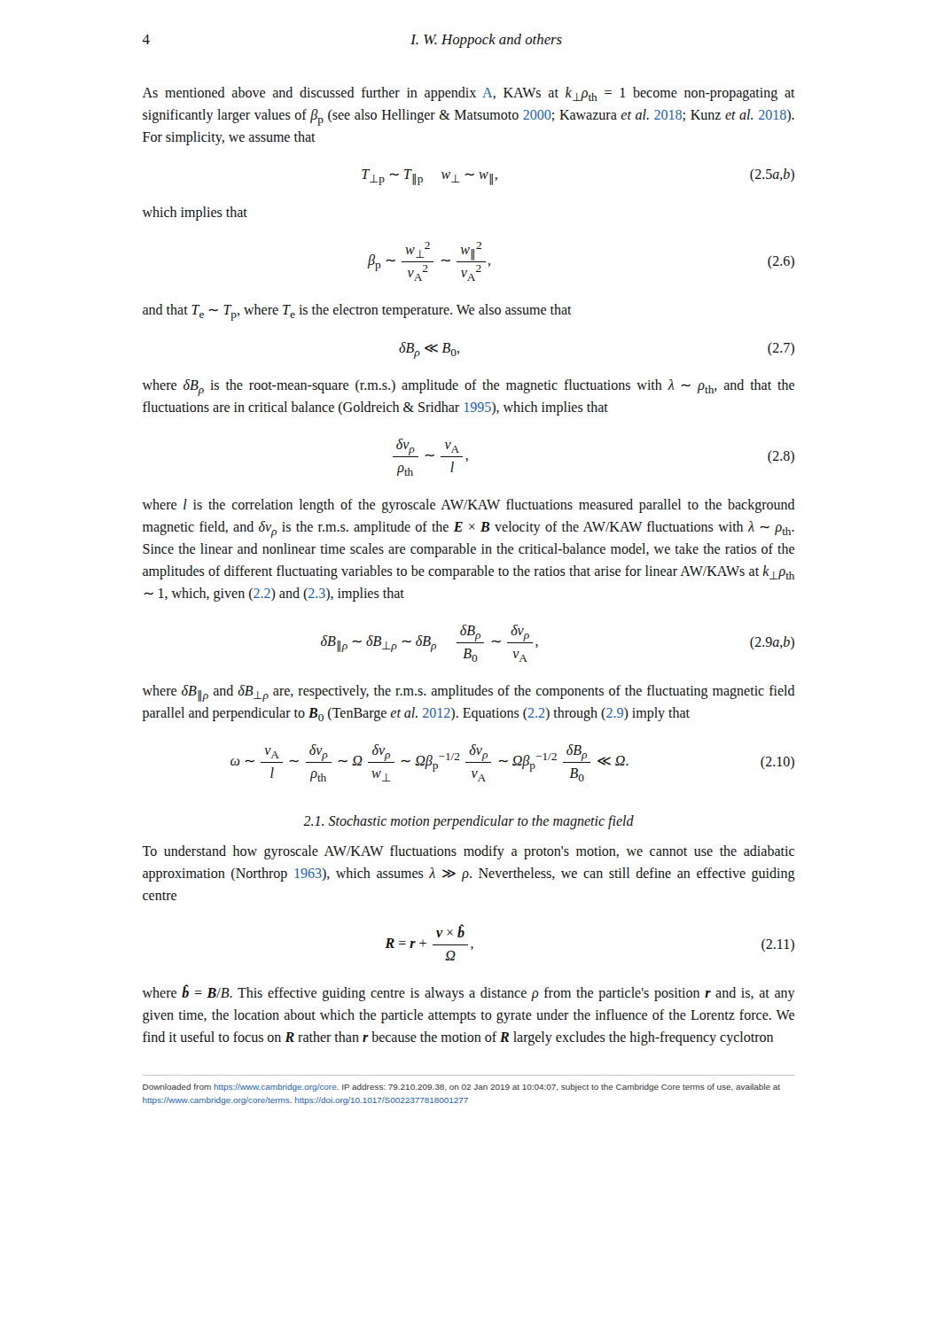4
I. W. Hoppock and others
As mentioned above and discussed further in appendix A, KAWs at k⊥ρth = 1 become non-propagating at significantly larger values of βp (see also Hellinger & Matsumoto 2000; Kawazura et al. 2018; Kunz et al. 2018). For simplicity, we assume that
T⊥p ∼ T∥p w⊥ ∼ w∥,
(2.5a,b)
which implies that
βp ∼ w⊥2 vA2 ∼ w∥2 vA2,
(2.6)
and that Te ∼ Tp, where Te is the electron temperature. We also assume that
δBρ ≪ B0,
(2.7)
where δBρ is the root-mean-square (r.m.s.) amplitude of the magnetic fluctuations with λ ∼ ρth, and that the fluctuations are in critical balance (Goldreich & Sridhar 1995), which implies that
δvρ ρth ∼ vA l,
(2.8)
where l is the correlation length of the gyroscale AW/KAW fluctuations measured parallel to the background magnetic field, and δvρ is the r.m.s. amplitude of the E × B velocity of the AW/KAW fluctuations with λ ∼ ρth. Since the linear and nonlinear time scales are comparable in the critical-balance model, we take the ratios of the amplitudes of different fluctuating variables to be comparable to the ratios that arise for linear AW/KAWs at k⊥ρth ∼ 1, which, given (2.2) and (2.3), implies that
δB∥ρ ∼ δB⊥ρ ∼ δBρ δBρ B0 ∼ δvρ vA,
(2.9a,b)
where δB∥ρ and δB⊥ρ are, respectively, the r.m.s. amplitudes of the components of the fluctuating magnetic field parallel and perpendicular to B0 (TenBarge et al. 2012). Equations (2.2) through (2.9) imply that
ω ∼ vA l ∼ δvρ ρth ∼ Ω δvρ w⊥ ∼ Ωβp−1/2 δvρ vA ∼ Ωβp−1/2 δBρ B0 ≪ Ω.
(2.10)
2.1. Stochastic motion perpendicular to the magnetic field
To understand how gyroscale AW/KAW fluctuations modify a proton's motion, we cannot use the adiabatic approximation (Northrop 1963), which assumes λ ≫ ρ. Nevertheless, we can still define an effective guiding centre
R = r + v × b̂Ω,
(2.11)
where b̂ = B/B. This effective guiding centre is always a distance ρ from the particle's position r and is, at any given time, the location about which the particle attempts to gyrate under the influence of the Lorentz force. We find it useful to focus on R rather than r because the motion of R largely excludes the high-frequency cyclotron
Downloaded from https://www.cambridge.org/core. IP address: 79.210.209.38, on 02 Jan 2019 at 10:04:07, subject to the Cambridge Core terms of use, available at https://www.cambridge.org/core/terms. https://doi.org/10.1017/S0022377818001277